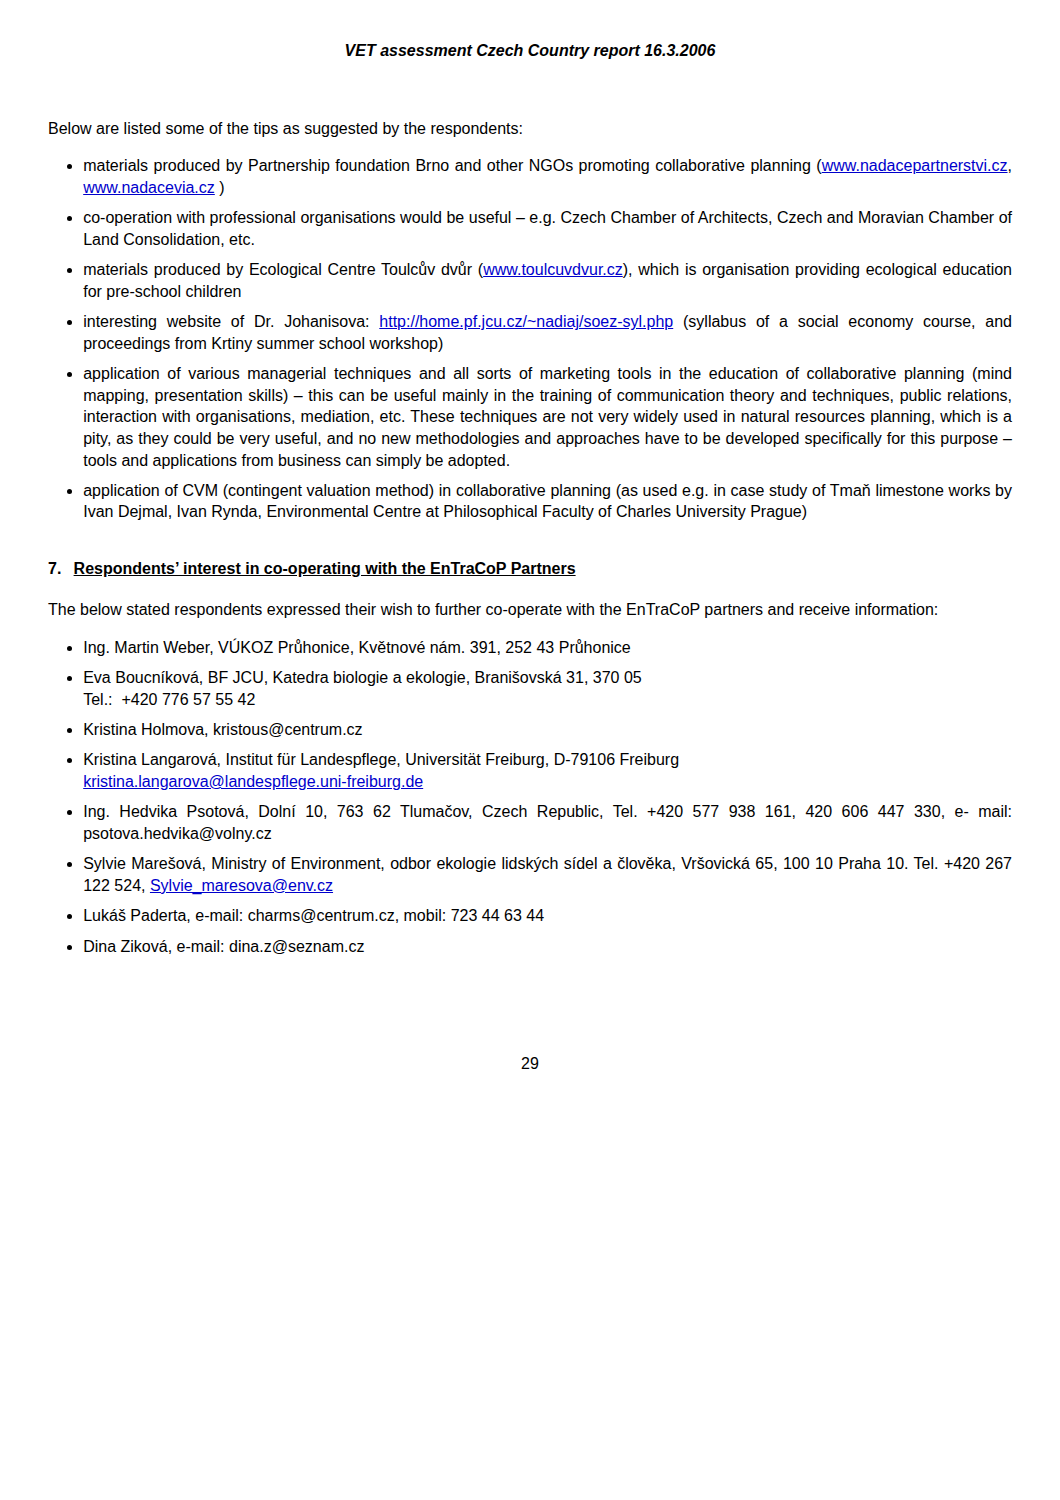VET assessment Czech Country report 16.3.2006
Below are listed some of the tips as suggested by the respondents:
materials produced by Partnership foundation Brno and other NGOs promoting collaborative planning (www.nadacepartnerstvi.cz, www.nadacevia.cz )
co-operation with professional organisations would be useful – e.g. Czech Chamber of Architects, Czech and Moravian Chamber of Land Consolidation, etc.
materials produced by Ecological Centre Toulcův dvůr (www.toulcuvdvur.cz), which is organisation providing ecological education for pre-school children
interesting website of Dr. Johanisova: http://home.pf.jcu.cz/~nadiaj/soez-syl.php (syllabus of a social economy course, and proceedings from Krtiny summer school workshop)
application of various managerial techniques and all sorts of marketing tools in the education of collaborative planning (mind mapping, presentation skills) – this can be useful mainly in the training of communication theory and techniques, public relations, interaction with organisations, mediation, etc. These techniques are not very widely used in natural resources planning, which is a pity, as they could be very useful, and no new methodologies and approaches have to be developed specifically for this purpose – tools and applications from business can simply be adopted.
application of CVM (contingent valuation method) in collaborative planning (as used e.g. in case study of Tmaň limestone works by Ivan Dejmal, Ivan Rynda, Environmental Centre at Philosophical Faculty of Charles University Prague)
7. Respondents’ interest in co-operating with the EnTraCoP Partners
The below stated respondents expressed their wish to further co-operate with the EnTraCoP partners and receive information:
Ing. Martin Weber, VÚKOZ Průhonice, Květnové nám. 391, 252 43 Průhonice
Eva Boucníková, BF JCU, Katedra biologie a ekologie, Branišovská 31, 370 05
Tel.: +420 776 57 55 42
Kristina Holmova, kristous@centrum.cz
Kristina Langarová, Institut für Landespflege, Universität Freiburg, D-79106 Freiburg
kristina.langarova@landespflege.uni-freiburg.de
Ing. Hedvika Psotová, Dolní 10, 763 62 Tlumačov, Czech Republic, Tel. +420 577 938 161, 420 606 447 330, e- mail: psotova.hedvika@volny.cz
Sylvie Marešová, Ministry of Environment, odbor ekologie lidských sídel a člověka, Vršovická 65, 100 10 Praha 10. Tel. +420 267 122 524, Sylvie_maresova@env.cz
Lukáš Paderta, e-mail: charms@centrum.cz, mobil: 723 44 63 44
Dina Ziková, e-mail: dina.z@seznam.cz
29